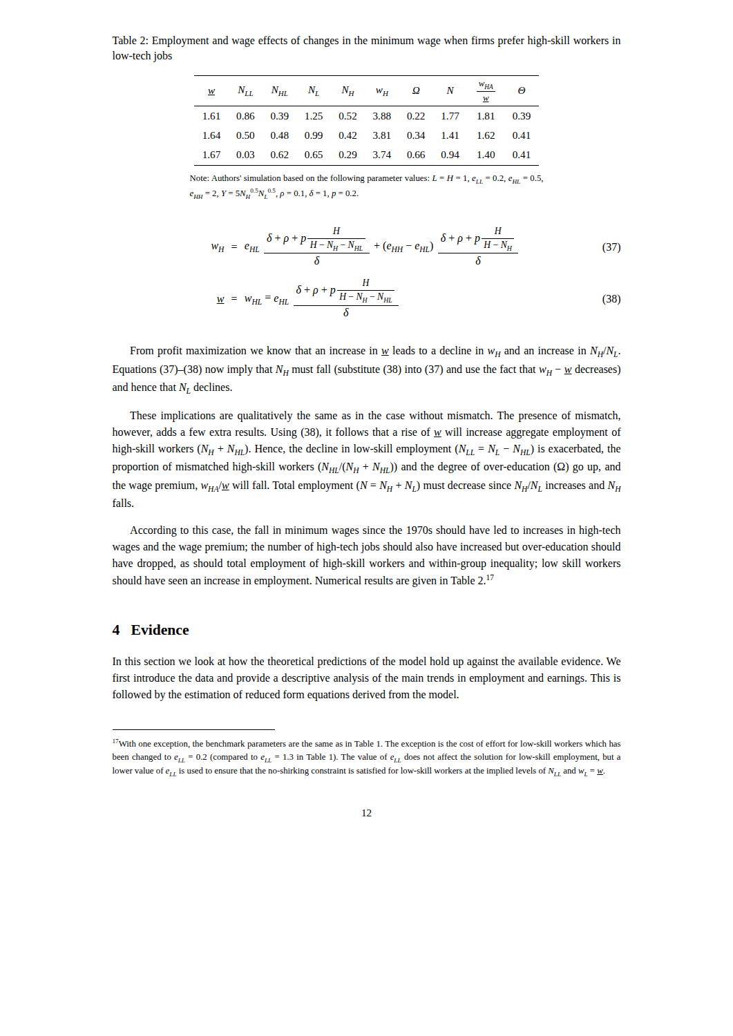Table 2: Employment and wage effects of changes in the minimum wage when firms prefer high-skill workers in low-tech jobs
| w | N LL | N HL | N L | N H | w H | Ω | N | w HA w | Θ |
| --- | --- | --- | --- | --- | --- | --- | --- | --- | --- |
| 1.61 | 0.86 | 0.39 | 1.25 | 0.52 | 3.88 | 0.22 | 1.77 | 1.81 | 0.39 |
| 1.64 | 0.50 | 0.48 | 0.99 | 0.42 | 3.81 | 0.34 | 1.41 | 1.62 | 0.41 |
| 1.67 | 0.03 | 0.62 | 0.65 | 0.29 | 3.74 | 0.66 | 0.94 | 1.40 | 0.41 |
Note: Authors' simulation based on the following parameter values: L = H = 1, eLL = 0.2, eHL = 0.5, eHH = 2, Y = 5NH0.5NL0.5, ρ = 0.1, δ = 1, p = 0.2.
| w H | = | e HL δ + ρ + p H H − N H − N HL δ + ( e HH − e HL ) δ + ρ + p H H − N H δ | (37) |
| w | = | w HL = e HL δ + ρ + p H H − N H − N HL δ | (38) |
From profit maximization we know that an increase in w leads to a decline in wH and an increase in NH/NL. Equations (37)–(38) now imply that NH must fall (substitute (38) into (37) and use the fact that wH − w decreases) and hence that NL declines.
These implications are qualitatively the same as in the case without mismatch. The presence of mismatch, however, adds a few extra results. Using (38), it follows that a rise of w will increase aggregate employment of high-skill workers (NH + NHL). Hence, the decline in low-skill employment (NLL = NL − NHL) is exacerbated, the proportion of mismatched high-skill workers (NHL/(NH + NHL)) and the degree of over-education (Ω) go up, and the wage premium, wHA/w will fall. Total employment (N = NH + NL) must decrease since NH/NL increases and NH falls.
According to this case, the fall in minimum wages since the 1970s should have led to increases in high-tech wages and the wage premium; the number of high-tech jobs should also have increased but over-education should have dropped, as should total employment of high-skill workers and within-group inequality; low skill workers should have seen an increase in employment. Numerical results are given in Table 2.17
4 Evidence
In this section we look at how the theoretical predictions of the model hold up against the available evidence. We first introduce the data and provide a descriptive analysis of the main trends in employment and earnings. This is followed by the estimation of reduced form equations derived from the model.
17With one exception, the benchmark parameters are the same as in Table 1. The exception is the cost of effort for low-skill workers which has been changed to eLL = 0.2 (compared to eLL = 1.3 in Table 1). The value of eLL does not affect the solution for low-skill employment, but a lower value of eLL is used to ensure that the no-shirking constraint is satisfied for low-skill workers at the implied levels of NLL and wL = w.
12